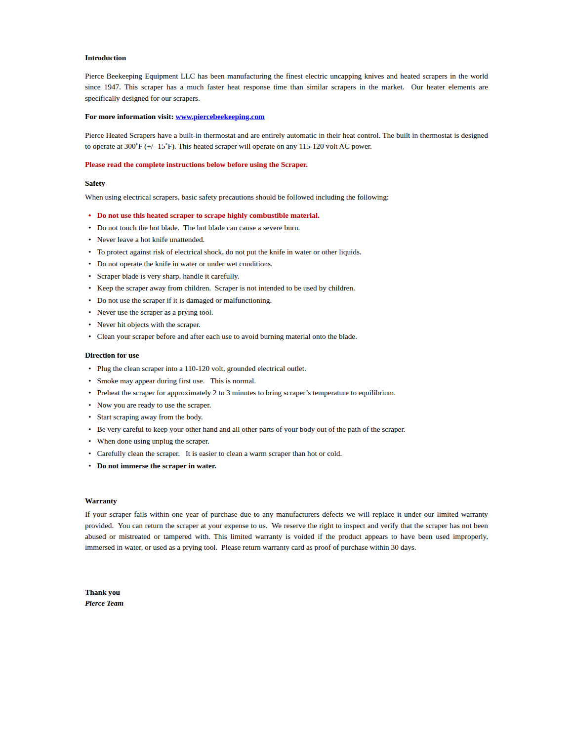Introduction
Pierce Beekeeping Equipment LLC has been manufacturing the finest electric uncapping knives and heated scrapers in the world since 1947. This scraper has a much faster heat response time than similar scrapers in the market. Our heater elements are specifically designed for our scrapers.
For more information visit: www.piercebeekeeping.com
Pierce Heated Scrapers have a built-in thermostat and are entirely automatic in their heat control. The built in thermostat is designed to operate at 300˚F (+/- 15˚F). This heated scraper will operate on any 115-120 volt AC power.
Please read the complete instructions below before using the Scraper.
Safety
When using electrical scrapers, basic safety precautions should be followed including the following:
Do not use this heated scraper to scrape highly combustible material.
Do not touch the hot blade. The hot blade can cause a severe burn.
Never leave a hot knife unattended.
To protect against risk of electrical shock, do not put the knife in water or other liquids.
Do not operate the knife in water or under wet conditions.
Scraper blade is very sharp, handle it carefully.
Keep the scraper away from children. Scraper is not intended to be used by children.
Do not use the scraper if it is damaged or malfunctioning.
Never use the scraper as a prying tool.
Never hit objects with the scraper.
Clean your scraper before and after each use to avoid burning material onto the blade.
Direction for use
Plug the clean scraper into a 110-120 volt, grounded electrical outlet.
Smoke may appear during first use. This is normal.
Preheat the scraper for approximately 2 to 3 minutes to bring scraper’s temperature to equilibrium.
Now you are ready to use the scraper.
Start scraping away from the body.
Be very careful to keep your other hand and all other parts of your body out of the path of the scraper.
When done using unplug the scraper.
Carefully clean the scraper. It is easier to clean a warm scraper than hot or cold.
Do not immerse the scraper in water.
Warranty
If your scraper fails within one year of purchase due to any manufacturers defects we will replace it under our limited warranty provided. You can return the scraper at your expense to us. We reserve the right to inspect and verify that the scraper has not been abused or mistreated or tampered with. This limited warranty is voided if the product appears to have been used improperly, immersed in water, or used as a prying tool. Please return warranty card as proof of purchase within 30 days.
Thank you
Pierce Team